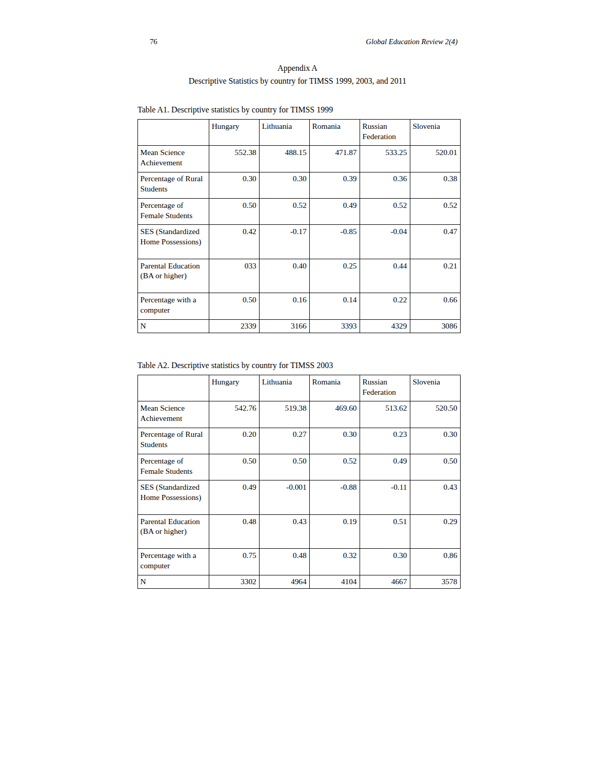76 Global Education Review 2(4)
Appendix A
Descriptive Statistics by country for TIMSS 1999, 2003, and 2011
Table A1. Descriptive statistics by country for TIMSS 1999
| | Hungary | Lithuania | Romania | Russian Federation | Slovenia |
| --- | --- | --- | --- | --- | --- |
| Mean Science Achievement | 552.38 | 488.15 | 471.87 | 533.25 | 520.01 |
| Percentage of Rural Students | 0.30 | 0.30 | 0.39 | 0.36 | 0.38 |
| Percentage of Female Students | 0.50 | 0.52 | 0.49 | 0.52 | 0.52 |
| SES (Standardized Home Possessions) | 0.42 | -0.17 | -0.85 | -0.04 | 0.47 |
| Parental Education (BA or higher) | 033 | 0.40 | 0.25 | 0.44 | 0.21 |
| Percentage with a computer | 0.50 | 0.16 | 0.14 | 0.22 | 0.66 |
| N | 2339 | 3166 | 3393 | 4329 | 3086 |
Table A2. Descriptive statistics by country for TIMSS 2003
| | Hungary | Lithuania | Romania | Russian Federation | Slovenia |
| --- | --- | --- | --- | --- | --- |
| Mean Science Achievement | 542.76 | 519.38 | 469.60 | 513.62 | 520.50 |
| Percentage of Rural Students | 0.20 | 0.27 | 0.30 | 0.23 | 0.30 |
| Percentage of Female Students | 0.50 | 0.50 | 0.52 | 0.49 | 0.50 |
| SES (Standardized Home Possessions) | 0.49 | -0.001 | -0.88 | -0.11 | 0.43 |
| Parental Education (BA or higher) | 0.48 | 0.43 | 0.19 | 0.51 | 0.29 |
| Percentage with a computer | 0.75 | 0.48 | 0.32 | 0.30 | 0.86 |
| N | 3302 | 4964 | 4104 | 4667 | 3578 |